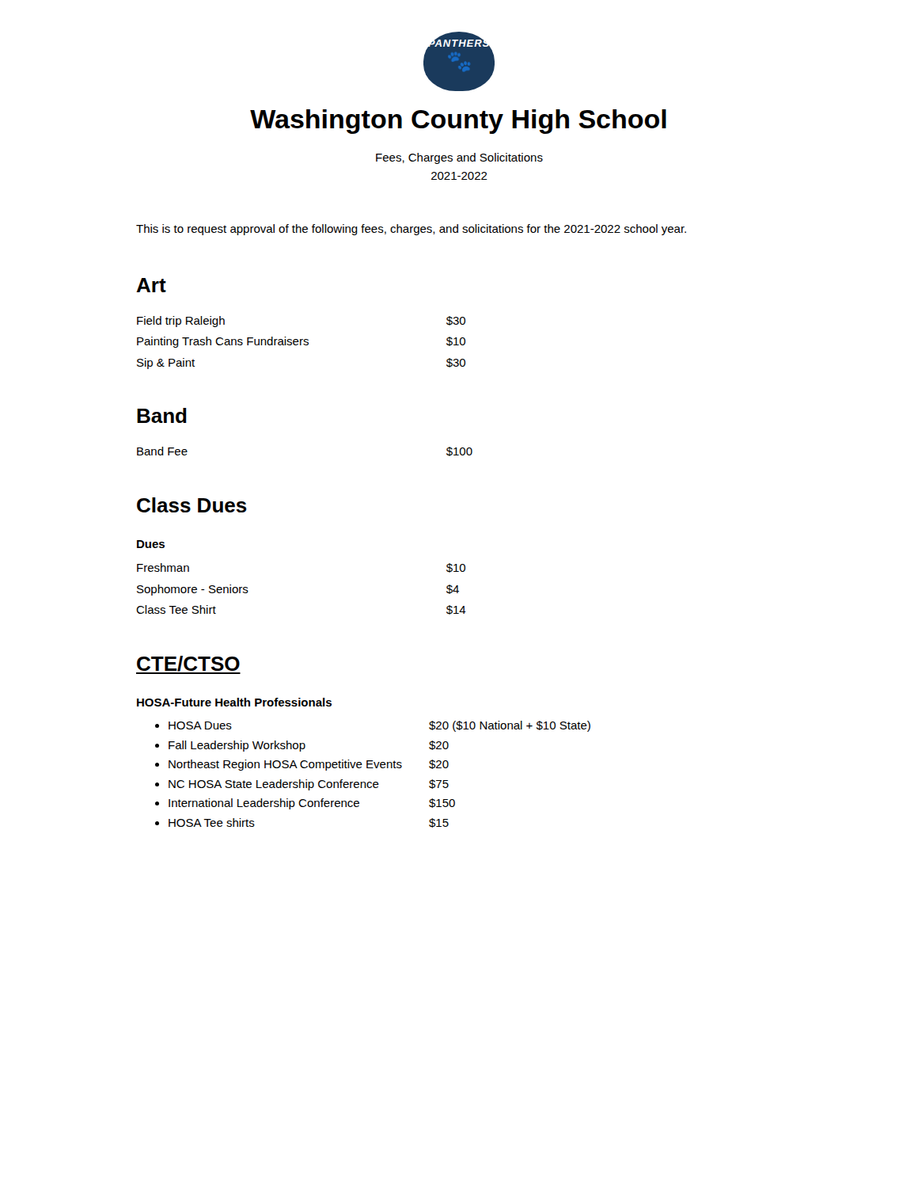PANTHERS 🐾
Washington County High School
Fees, Charges and Solicitations
2021-2022
This is to request approval of the following fees, charges, and solicitations for the 2021-2022 school year.
Art
| Field trip Raleigh | $30 |
| Painting Trash Cans Fundraisers | $10 |
| Sip & Paint | $30 |
Band
| Band Fee | $100 |
Class Dues
Dues
| Freshman | $10 |
| Sophomore - Seniors | $4 |
| Class Tee Shirt | $14 |
CTE/CTSO
HOSA-Future Health Professionals
HOSA Dues$20 ($10 National + $10 State)
Fall Leadership Workshop$20
Northeast Region HOSA Competitive Events$20
NC HOSA State Leadership Conference$75
International Leadership Conference$150
HOSA Tee shirts$15